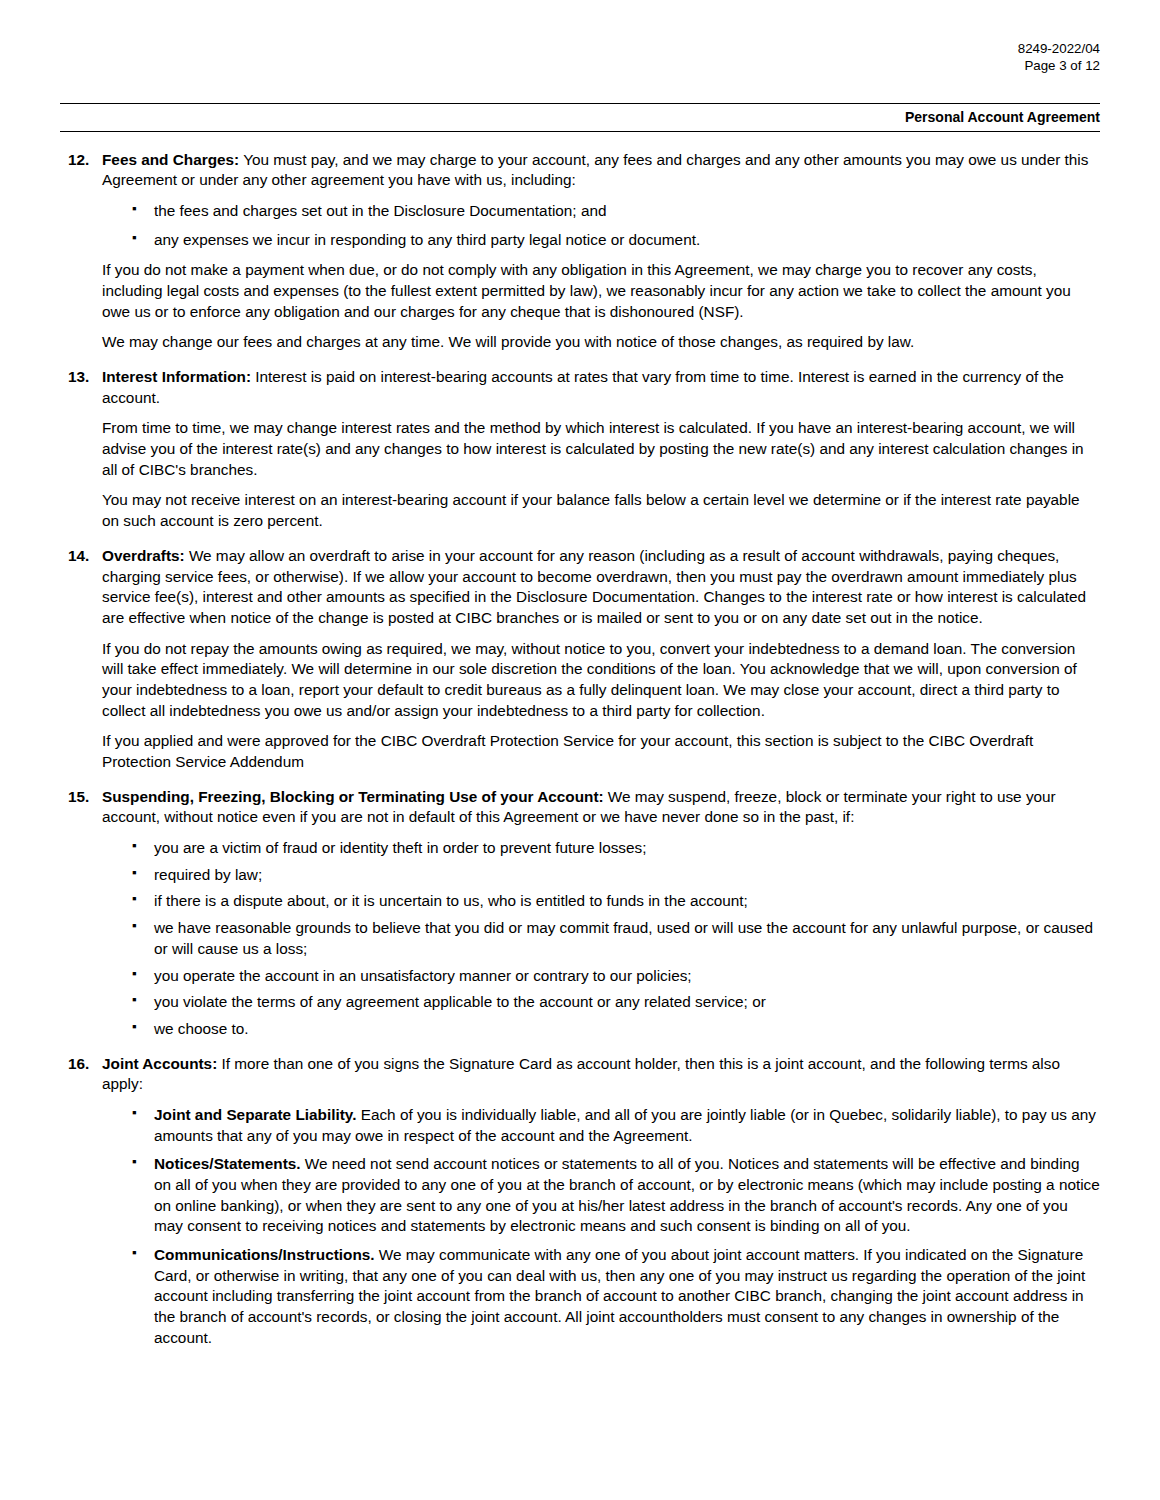8249-2022/04
Page 3 of 12
Personal Account Agreement
Fees and Charges: You must pay, and we may charge to your account, any fees and charges and any other amounts you may owe us under this Agreement or under any other agreement you have with us, including:
the fees and charges set out in the Disclosure Documentation; and
any expenses we incur in responding to any third party legal notice or document.
If you do not make a payment when due, or do not comply with any obligation in this Agreement, we may charge you to recover any costs, including legal costs and expenses (to the fullest extent permitted by law), we reasonably incur for any action we take to collect the amount you owe us or to enforce any obligation and our charges for any cheque that is dishonoured (NSF).
We may change our fees and charges at any time. We will provide you with notice of those changes, as required by law.
Interest Information: Interest is paid on interest-bearing accounts at rates that vary from time to time. Interest is earned in the currency of the account.
From time to time, we may change interest rates and the method by which interest is calculated. If you have an interest-bearing account, we will advise you of the interest rate(s) and any changes to how interest is calculated by posting the new rate(s) and any interest calculation changes in all of CIBC's branches.
You may not receive interest on an interest-bearing account if your balance falls below a certain level we determine or if the interest rate payable on such account is zero percent.
Overdrafts: We may allow an overdraft to arise in your account for any reason (including as a result of account withdrawals, paying cheques, charging service fees, or otherwise). If we allow your account to become overdrawn, then you must pay the overdrawn amount immediately plus service fee(s), interest and other amounts as specified in the Disclosure Documentation. Changes to the interest rate or how interest is calculated are effective when notice of the change is posted at CIBC branches or is mailed or sent to you or on any date set out in the notice.
If you do not repay the amounts owing as required, we may, without notice to you, convert your indebtedness to a demand loan. The conversion will take effect immediately. We will determine in our sole discretion the conditions of the loan. You acknowledge that we will, upon conversion of your indebtedness to a loan, report your default to credit bureaus as a fully delinquent loan. We may close your account, direct a third party to collect all indebtedness you owe us and/or assign your indebtedness to a third party for collection.
If you applied and were approved for the CIBC Overdraft Protection Service for your account, this section is subject to the CIBC Overdraft Protection Service Addendum
Suspending, Freezing, Blocking or Terminating Use of your Account: We may suspend, freeze, block or terminate your right to use your account, without notice even if you are not in default of this Agreement or we have never done so in the past, if:
you are a victim of fraud or identity theft in order to prevent future losses;
required by law;
if there is a dispute about, or it is uncertain to us, who is entitled to funds in the account;
we have reasonable grounds to believe that you did or may commit fraud, used or will use the account for any unlawful purpose, or caused or will cause us a loss;
you operate the account in an unsatisfactory manner or contrary to our policies;
you violate the terms of any agreement applicable to the account or any related service; or
we choose to.
Joint Accounts: If more than one of you signs the Signature Card as account holder, then this is a joint account, and the following terms also apply:
Joint and Separate Liability. Each of you is individually liable, and all of you are jointly liable (or in Quebec, solidarily liable), to pay us any amounts that any of you may owe in respect of the account and the Agreement.
Notices/Statements. We need not send account notices or statements to all of you. Notices and statements will be effective and binding on all of you when they are provided to any one of you at the branch of account, or by electronic means (which may include posting a notice on online banking), or when they are sent to any one of you at his/her latest address in the branch of account's records. Any one of you may consent to receiving notices and statements by electronic means and such consent is binding on all of you.
Communications/Instructions. We may communicate with any one of you about joint account matters. If you indicated on the Signature Card, or otherwise in writing, that any one of you can deal with us, then any one of you may instruct us regarding the operation of the joint account including transferring the joint account from the branch of account to another CIBC branch, changing the joint account address in the branch of account's records, or closing the joint account. All joint accountholders must consent to any changes in ownership of the account.